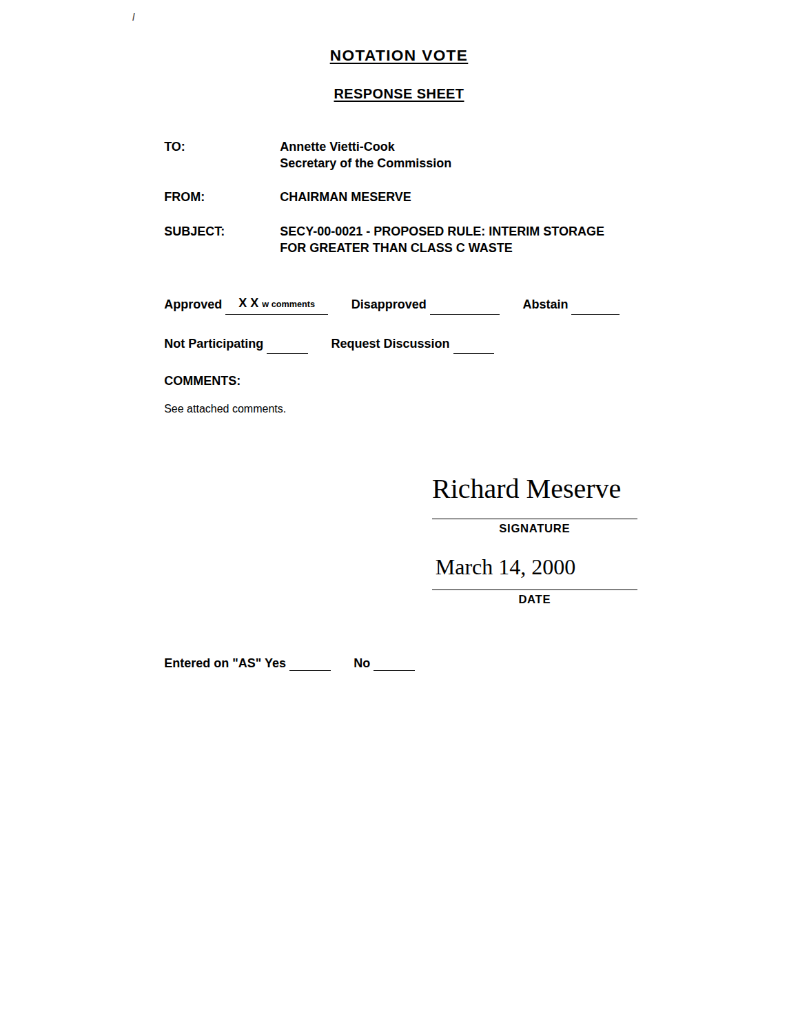l
NOTATION VOTE
RESPONSE SHEET
| TO: | Annette Vietti-Cook Secretary of the Commission |
| FROM: | CHAIRMAN MESERVE |
| SUBJECT: | SECY-00-0021 - PROPOSED RULE: INTERIM STORAGE FOR GREATER THAN CLASS C WASTE |
Approved X X w comments Disapproved Abstain
Not Participating Request Discussion
COMMENTS:
See attached comments.
Richard Meserve
SIGNATURE
March 14, 2000
DATE
Entered on "AS" Yes No